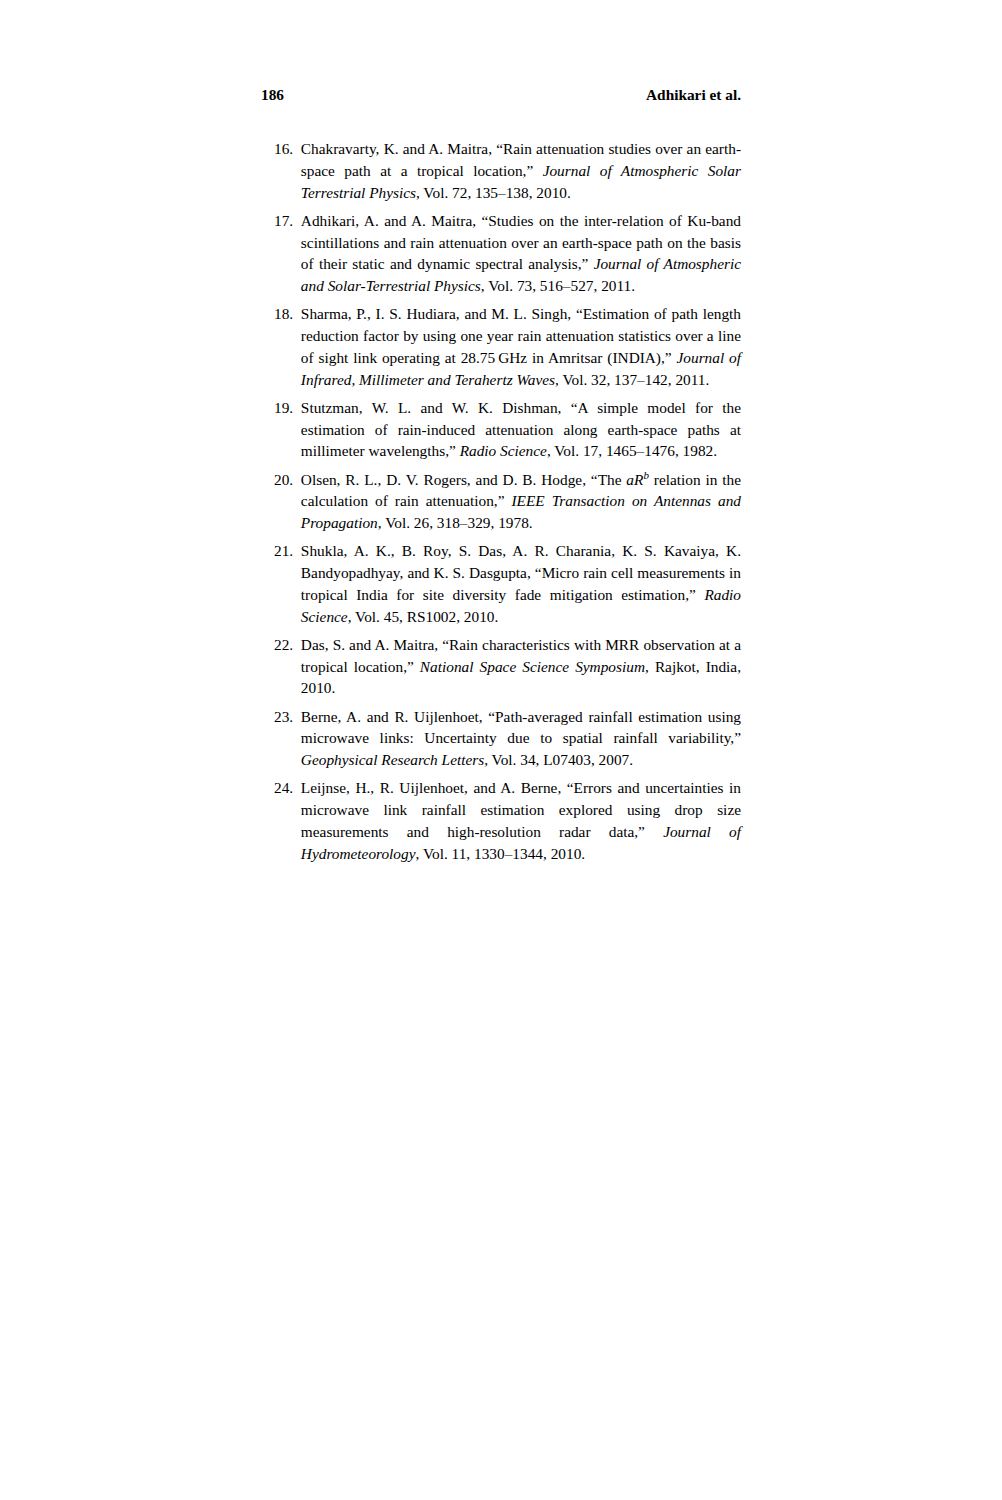186 Adhikari et al.
16. Chakravarty, K. and A. Maitra, “Rain attenuation studies over an earth-space path at a tropical location,” Journal of Atmospheric Solar Terrestrial Physics, Vol. 72, 135–138, 2010.
17. Adhikari, A. and A. Maitra, “Studies on the inter-relation of Ku-band scintillations and rain attenuation over an earth-space path on the basis of their static and dynamic spectral analysis,” Journal of Atmospheric and Solar-Terrestrial Physics, Vol. 73, 516–527, 2011.
18. Sharma, P., I. S. Hudiara, and M. L. Singh, “Estimation of path length reduction factor by using one year rain attenuation statistics over a line of sight link operating at 28.75 GHz in Amritsar (INDIA),” Journal of Infrared, Millimeter and Terahertz Waves, Vol. 32, 137–142, 2011.
19. Stutzman, W. L. and W. K. Dishman, “A simple model for the estimation of rain-induced attenuation along earth-space paths at millimeter wavelengths,” Radio Science, Vol. 17, 1465–1476, 1982.
20. Olsen, R. L., D. V. Rogers, and D. B. Hodge, “The aRb relation in the calculation of rain attenuation,” IEEE Transaction on Antennas and Propagation, Vol. 26, 318–329, 1978.
21. Shukla, A. K., B. Roy, S. Das, A. R. Charania, K. S. Kavaiya, K. Bandyopadhyay, and K. S. Dasgupta, “Micro rain cell measurements in tropical India for site diversity fade mitigation estimation,” Radio Science, Vol. 45, RS1002, 2010.
22. Das, S. and A. Maitra, “Rain characteristics with MRR observation at a tropical location,” National Space Science Symposium, Rajkot, India, 2010.
23. Berne, A. and R. Uijlenhoet, “Path-averaged rainfall estimation using microwave links: Uncertainty due to spatial rainfall variability,” Geophysical Research Letters, Vol. 34, L07403, 2007.
24. Leijnse, H., R. Uijlenhoet, and A. Berne, “Errors and uncertainties in microwave link rainfall estimation explored using drop size measurements and high-resolution radar data,” Journal of Hydrometeorology, Vol. 11, 1330–1344, 2010.